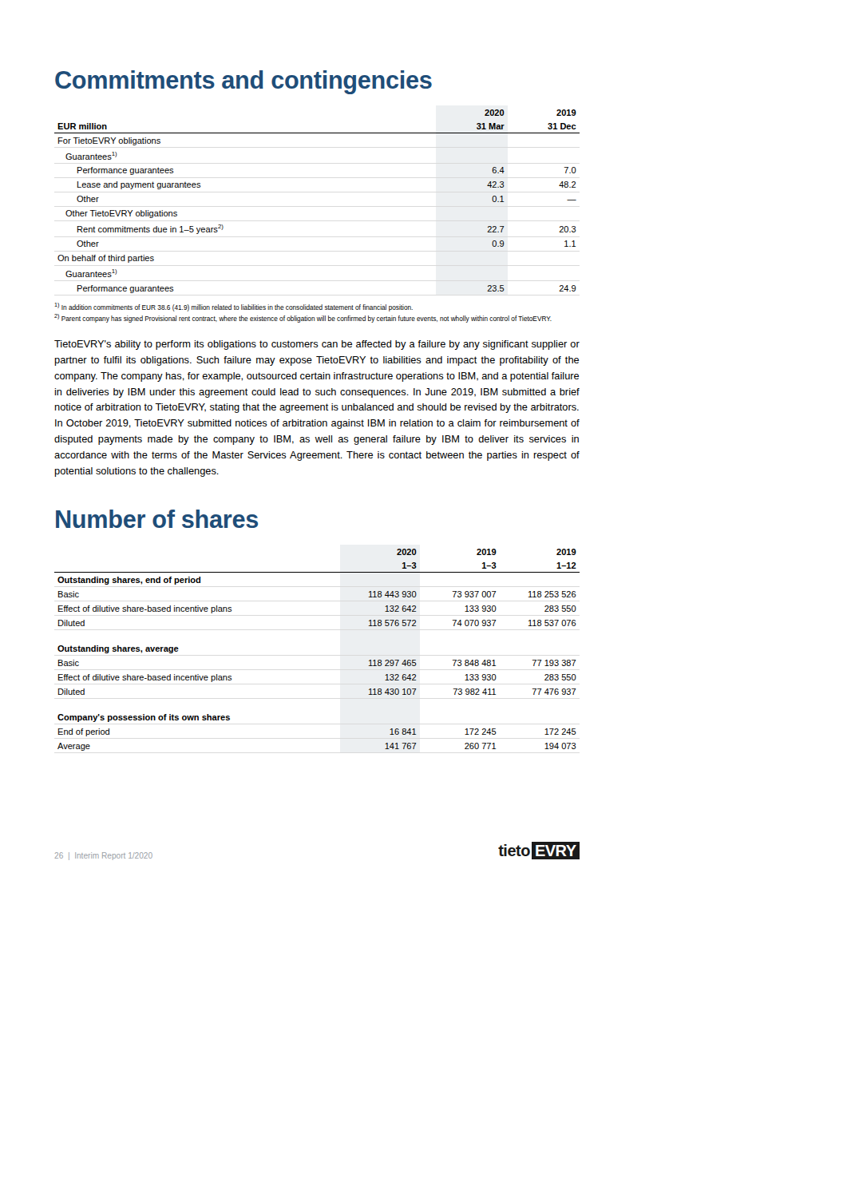Commitments and contingencies
| | 2020 | 2019 |
| EUR million | 31 Mar | 31 Dec |
| For TietoEVRY obligations | | |
| Guarantees 1) | | |
| Performance guarantees | 6.4 | 7.0 |
| Lease and payment guarantees | 42.3 | 48.2 |
| Other | 0.1 | — |
| Other TietoEVRY obligations | | |
| Rent commitments due in 1–5 years 2) | 22.7 | 20.3 |
| Other | 0.9 | 1.1 |
| On behalf of third parties | | |
| Guarantees 1) | | |
| Performance guarantees | 23.5 | 24.9 |
1) In addition commitments of EUR 38.6 (41.9) million related to liabilities in the consolidated statement of financial position.
2) Parent company has signed Provisional rent contract, where the existence of obligation will be confirmed by certain future events, not wholly within control of TietoEVRY.
TietoEVRY's ability to perform its obligations to customers can be affected by a failure by any significant supplier or partner to fulfil its obligations. Such failure may expose TietoEVRY to liabilities and impact the profitability of the company. The company has, for example, outsourced certain infrastructure operations to IBM, and a potential failure in deliveries by IBM under this agreement could lead to such consequences. In June 2019, IBM submitted a brief notice of arbitration to TietoEVRY, stating that the agreement is unbalanced and should be revised by the arbitrators. In October 2019, TietoEVRY submitted notices of arbitration against IBM in relation to a claim for reimbursement of disputed payments made by the company to IBM, as well as general failure by IBM to deliver its services in accordance with the terms of the Master Services Agreement. There is contact between the parties in respect of potential solutions to the challenges.
Number of shares
| | 2020 | 2019 | 2019 |
| | 1–3 | 1–3 | 1–12 |
| Outstanding shares, end of period | | | |
| Basic | 118 443 930 | 73 937 007 | 118 253 526 |
| Effect of dilutive share-based incentive plans | 132 642 | 133 930 | 283 550 |
| Diluted | 118 576 572 | 74 070 937 | 118 537 076 |
| Outstanding shares, average | | | |
| Basic | 118 297 465 | 73 848 481 | 77 193 387 |
| Effect of dilutive share-based incentive plans | 132 642 | 133 930 | 283 550 |
| Diluted | 118 430 107 | 73 982 411 | 77 476 937 |
| Company's possession of its own shares | | | |
| End of period | 16 841 | 172 245 | 172 245 |
| Average | 141 767 | 260 771 | 194 073 |
26 | Interim Report 1/2020
tieto EVRY